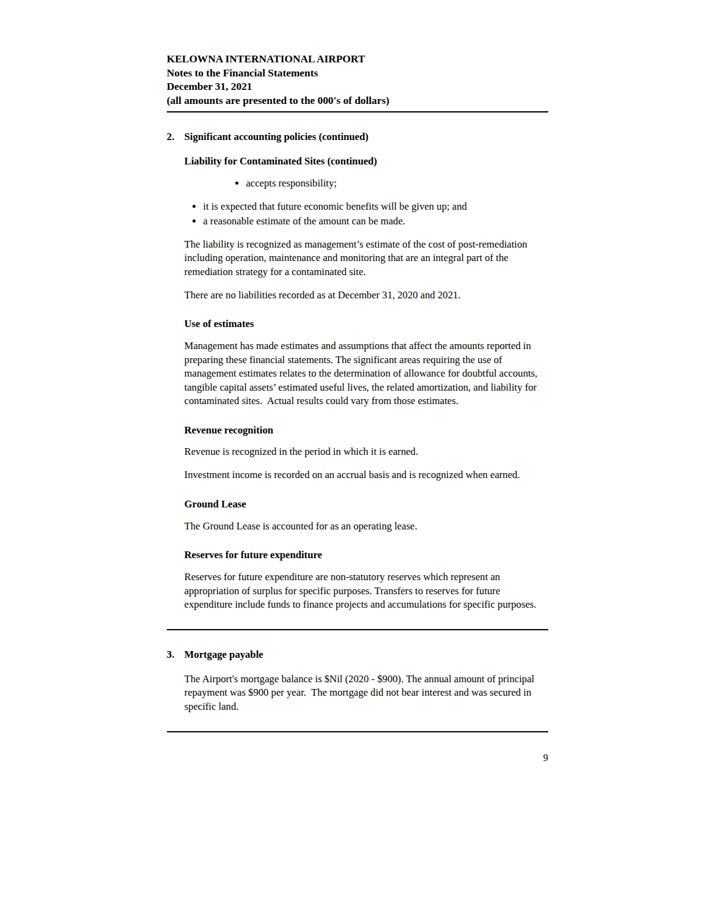KELOWNA INTERNATIONAL AIRPORT
Notes to the Financial Statements
December 31, 2021
(all amounts are presented to the 000's of dollars)
2. Significant accounting policies (continued)
Liability for Contaminated Sites (continued)
accepts responsibility;
it is expected that future economic benefits will be given up; and
a reasonable estimate of the amount can be made.
The liability is recognized as management’s estimate of the cost of post-remediation including operation, maintenance and monitoring that are an integral part of the remediation strategy for a contaminated site.
There are no liabilities recorded as at December 31, 2020 and 2021.
Use of estimates
Management has made estimates and assumptions that affect the amounts reported in preparing these financial statements. The significant areas requiring the use of management estimates relates to the determination of allowance for doubtful accounts, tangible capital assets’ estimated useful lives, the related amortization, and liability for contaminated sites. Actual results could vary from those estimates.
Revenue recognition
Revenue is recognized in the period in which it is earned.
Investment income is recorded on an accrual basis and is recognized when earned.
Ground Lease
The Ground Lease is accounted for as an operating lease.
Reserves for future expenditure
Reserves for future expenditure are non-statutory reserves which represent an appropriation of surplus for specific purposes. Transfers to reserves for future expenditure include funds to finance projects and accumulations for specific purposes.
3. Mortgage payable
The Airport's mortgage balance is $Nil (2020 - $900). The annual amount of principal repayment was $900 per year. The mortgage did not bear interest and was secured in specific land.
9